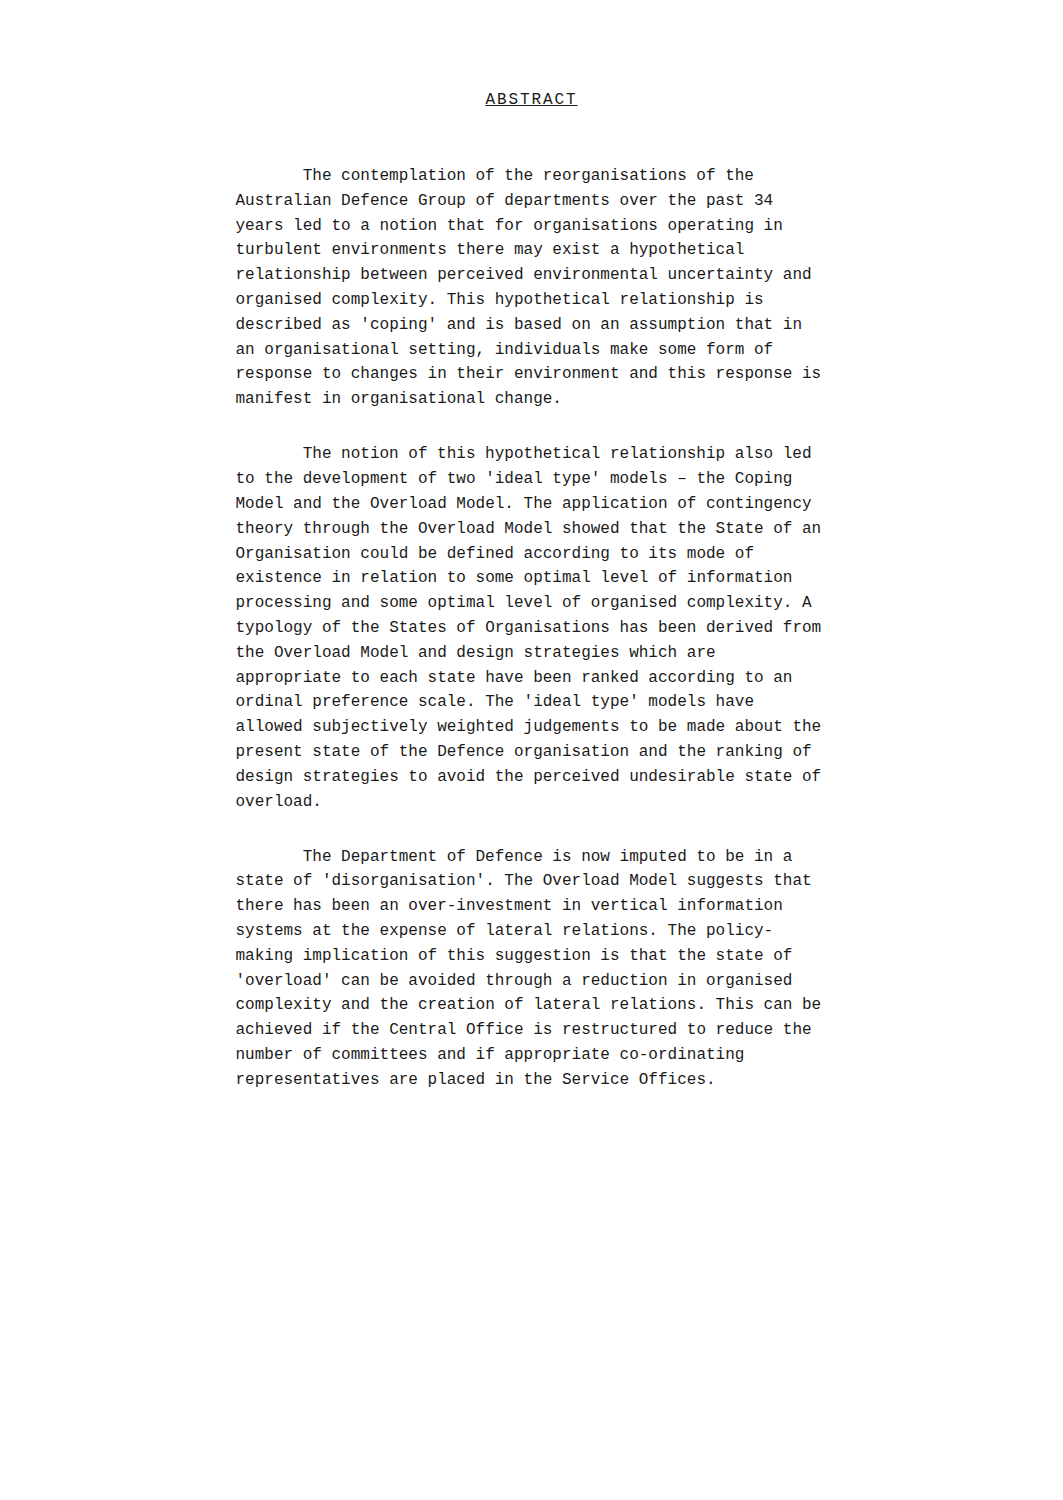ABSTRACT
The contemplation of the reorganisations of the Australian Defence Group of departments over the past 34 years led to a notion that for organisations operating in turbulent environments there may exist a hypothetical relationship between perceived environmental uncertainty and organised complexity. This hypothetical relationship is described as 'coping' and is based on an assumption that in an organisational setting, individuals make some form of response to changes in their environment and this response is manifest in organisational change.
The notion of this hypothetical relationship also led to the development of two 'ideal type' models – the Coping Model and the Overload Model. The application of contingency theory through the Overload Model showed that the State of an Organisation could be defined according to its mode of existence in relation to some optimal level of information processing and some optimal level of organised complexity. A typology of the States of Organisations has been derived from the Overload Model and design strategies which are appropriate to each state have been ranked according to an ordinal preference scale. The 'ideal type' models have allowed subjectively weighted judgements to be made about the present state of the Defence organisation and the ranking of design strategies to avoid the perceived undesirable state of overload.
The Department of Defence is now imputed to be in a state of 'disorganisation'. The Overload Model suggests that there has been an over-investment in vertical information systems at the expense of lateral relations. The policy-making implication of this suggestion is that the state of 'overload' can be avoided through a reduction in organised complexity and the creation of lateral relations. This can be achieved if the Central Office is restructured to reduce the number of committees and if appropriate co-ordinating representatives are placed in the Service Offices.